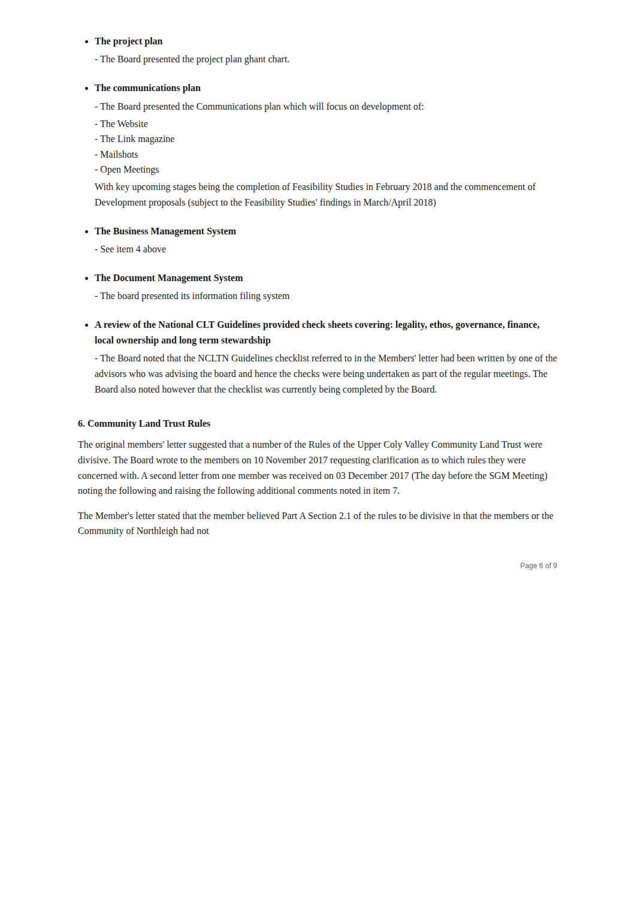The project plan - The Board presented the project plan ghant chart.
The communications plan - The Board presented the Communications plan which will focus on development of:
- The Website
- The Link magazine
- Mailshots
- Open Meetings
With key upcoming stages being the completion of Feasibility Studies in February 2018 and the commencement of Development proposals (subject to the Feasibility Studies' findings in March/April 2018)
The Business Management System - See item 4 above
The Document Management System - The board presented its information filing system
A review of the National CLT Guidelines provided check sheets covering: legality, ethos, governance, finance, local ownership and long term stewardship - The Board noted that the NCLTN Guidelines checklist referred to in the Members' letter had been written by one of the advisors who was advising the board and hence the checks were being undertaken as part of the regular meetings. The Board also noted however that the checklist was currently being completed by the Board.
6. Community Land Trust Rules
The original members' letter suggested that a number of the Rules of the Upper Coly Valley Community Land Trust were divisive. The Board wrote to the members on 10 November 2017 requesting clarification as to which rules they were concerned with. A second letter from one member was received on 03 December 2017 (The day before the SGM Meeting) noting the following and raising the following additional comments noted in item 7.
The Member's letter stated that the member believed Part A Section 2.1 of the rules to be divisive in that the members or the Community of Northleigh had not
Page 6 of 9